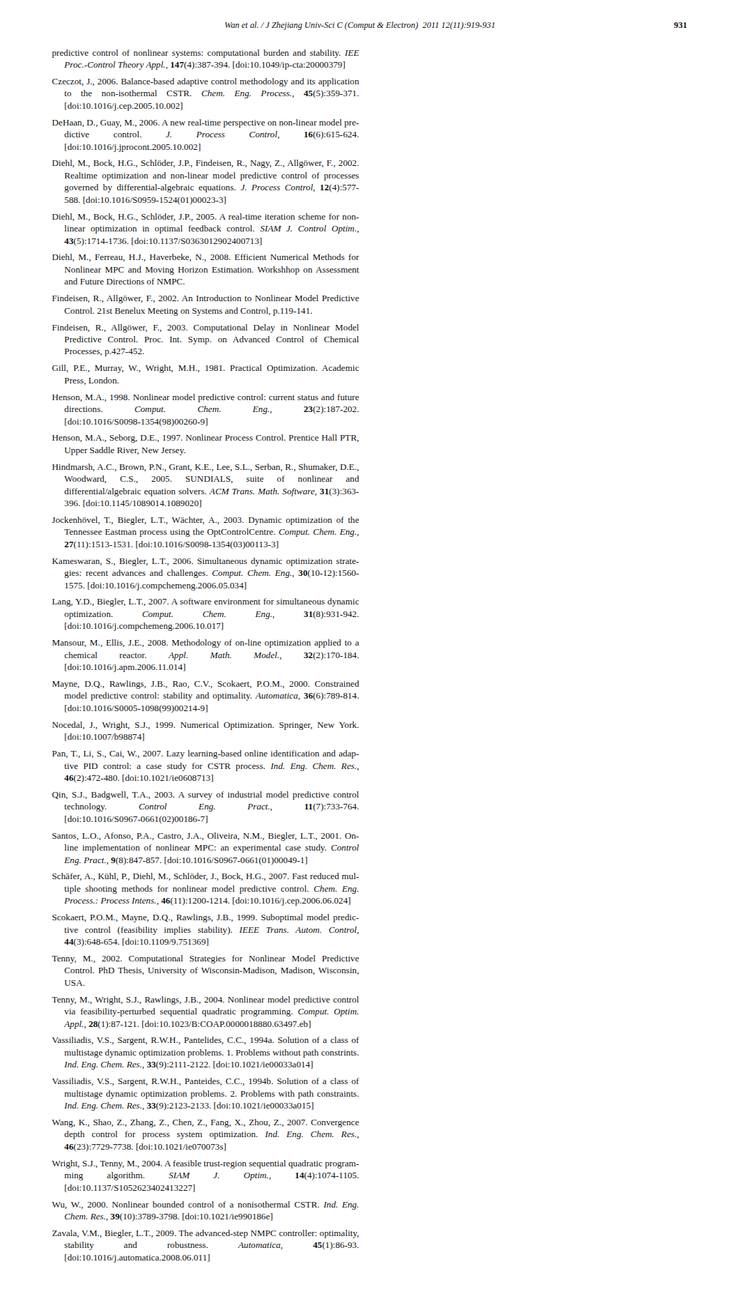Wan et al. / J Zhejiang Univ-Sci C (Comput & Electron) 2011 12(11):919-931
931
predictive control of nonlinear systems: computational burden and stability. IEE Proc.-Control Theory Appl., 147(4):387-394. [doi:10.1049/ip-cta:20000379]
Czeczot, J., 2006. Balance-based adaptive control methodology and its application to the non-isothermal CSTR. Chem. Eng. Process., 45(5):359-371. [doi:10.1016/j.cep.2005.10.002]
DeHaan, D., Guay, M., 2006. A new real-time perspective on non-linear model predictive control. J. Process Control, 16(6):615-624. [doi:10.1016/j.jprocont.2005.10.002]
Diehl, M., Bock, H.G., Schlöder, J.P., Findeisen, R., Nagy, Z., Allgöwer, F., 2002. Realtime optimization and non-linear model predictive control of processes governed by differential-algebraic equations. J. Process Control, 12(4):577-588. [doi:10.1016/S0959-1524(01)00023-3]
Diehl, M., Bock, H.G., Schlöder, J.P., 2005. A real-time iteration scheme for nonlinear optimization in optimal feedback control. SIAM J. Control Optim., 43(5):1714-1736. [doi:10.1137/S0363012902400713]
Diehl, M., Ferreau, H.J., Haverbeke, N., 2008. Efficient Numerical Methods for Nonlinear MPC and Moving Horizon Estimation. Workshhop on Assessment and Future Directions of NMPC.
Findeisen, R., Allgöwer, F., 2002. An Introduction to Nonlinear Model Predictive Control. 21st Benelux Meeting on Systems and Control, p.119-141.
Findeisen, R., Allgöwer, F., 2003. Computational Delay in Nonlinear Model Predictive Control. Proc. Int. Symp. on Advanced Control of Chemical Processes, p.427-452.
Gill, P.E., Murray, W., Wright, M.H., 1981. Practical Optimization. Academic Press, London.
Henson, M.A., 1998. Nonlinear model predictive control: current status and future directions. Comput. Chem. Eng., 23(2):187-202. [doi:10.1016/S0098-1354(98)00260-9]
Henson, M.A., Seborg, D.E., 1997. Nonlinear Process Control. Prentice Hall PTR, Upper Saddle River, New Jersey.
Hindmarsh, A.C., Brown, P.N., Grant, K.E., Lee, S.L., Serban, R., Shumaker, D.E., Woodward, C.S., 2005. SUNDIALS, suite of nonlinear and differential/algebraic equation solvers. ACM Trans. Math. Software, 31(3):363-396. [doi:10.1145/1089014.1089020]
Jockenhövel, T., Biegler, L.T., Wächter, A., 2003. Dynamic optimization of the Tennessee Eastman process using the OptControlCentre. Comput. Chem. Eng., 27(11):1513-1531. [doi:10.1016/S0098-1354(03)00113-3]
Kameswaran, S., Biegler, L.T., 2006. Simultaneous dynamic optimization strategies: recent advances and challenges. Comput. Chem. Eng., 30(10-12):1560-1575. [doi:10.1016/j.compchemeng.2006.05.034]
Lang, Y.D., Biegler, L.T., 2007. A software environment for simultaneous dynamic optimization. Comput. Chem. Eng., 31(8):931-942. [doi:10.1016/j.compchemeng.2006.10.017]
Mansour, M., Ellis, J.E., 2008. Methodology of on-line optimization applied to a chemical reactor. Appl. Math. Model., 32(2):170-184. [doi:10.1016/j.apm.2006.11.014]
Mayne, D.Q., Rawlings, J.B., Rao, C.V., Scokaert, P.O.M., 2000. Constrained model predictive control: stability and optimality. Automatica, 36(6):789-814. [doi:10.1016/S0005-1098(99)00214-9]
Nocedal, J., Wright, S.J., 1999. Numerical Optimization. Springer, New York. [doi:10.1007/b98874]
Pan, T., Li, S., Cai, W., 2007. Lazy learning-based online identification and adaptive PID control: a case study for CSTR process. Ind. Eng. Chem. Res., 46(2):472-480. [doi:10.1021/ie0608713]
Qin, S.J., Badgwell, T.A., 2003. A survey of industrial model predictive control technology. Control Eng. Pract., 11(7):733-764. [doi:10.1016/S0967-0661(02)00186-7]
Santos, L.O., Afonso, P.A., Castro, J.A., Oliveira, N.M., Biegler, L.T., 2001. On-line implementation of nonlinear MPC: an experimental case study. Control Eng. Pract., 9(8):847-857. [doi:10.1016/S0967-0661(01)00049-1]
Schäfer, A., Kühl, P., Diehl, M., Schlöder, J., Bock, H.G., 2007. Fast reduced multiple shooting methods for nonlinear model predictive control. Chem. Eng. Process.: Process Intens., 46(11):1200-1214. [doi:10.1016/j.cep.2006.06.024]
Scokaert, P.O.M., Mayne, D.Q., Rawlings, J.B., 1999. Suboptimal model predictive control (feasibility implies stability). IEEE Trans. Autom. Control, 44(3):648-654. [doi:10.1109/9.751369]
Tenny, M., 2002. Computational Strategies for Nonlinear Model Predictive Control. PhD Thesis, University of Wisconsin-Madison, Madison, Wisconsin, USA.
Tenny, M., Wright, S.J., Rawlings, J.B., 2004. Nonlinear model predictive control via feasibility-perturbed sequential quadratic programming. Comput. Optim. Appl., 28(1):87-121. [doi:10.1023/B:COAP.0000018880.63497.eb]
Vassiliadis, V.S., Sargent, R.W.H., Pantelides, C.C., 1994a. Solution of a class of multistage dynamic optimization problems. 1. Problems without path constrints. Ind. Eng. Chem. Res., 33(9):2111-2122. [doi:10.1021/ie00033a014]
Vassiliadis, V.S., Sargent, R.W.H., Panteides, C.C., 1994b. Solution of a class of multistage dynamic optimization problems. 2. Problems with path constraints. Ind. Eng. Chem. Res., 33(9):2123-2133. [doi:10.1021/ie00033a015]
Wang, K., Shao, Z., Zhang, Z., Chen, Z., Fang, X., Zhou, Z., 2007. Convergence depth control for process system optimization. Ind. Eng. Chem. Res., 46(23):7729-7738. [doi:10.1021/ie070073s]
Wright, S.J., Tenny, M., 2004. A feasible trust-region sequential quadratic programming algorithm. SIAM J. Optim., 14(4):1074-1105. [doi:10.1137/S1052623402413227]
Wu, W., 2000. Nonlinear bounded control of a nonisothermal CSTR. Ind. Eng. Chem. Res., 39(10):3789-3798. [doi:10.1021/ie990186e]
Zavala, V.M., Biegler, L.T., 2009. The advanced-step NMPC controller: optimality, stability and robustness. Automatica, 45(1):86-93. [doi:10.1016/j.automatica.2008.06.011]